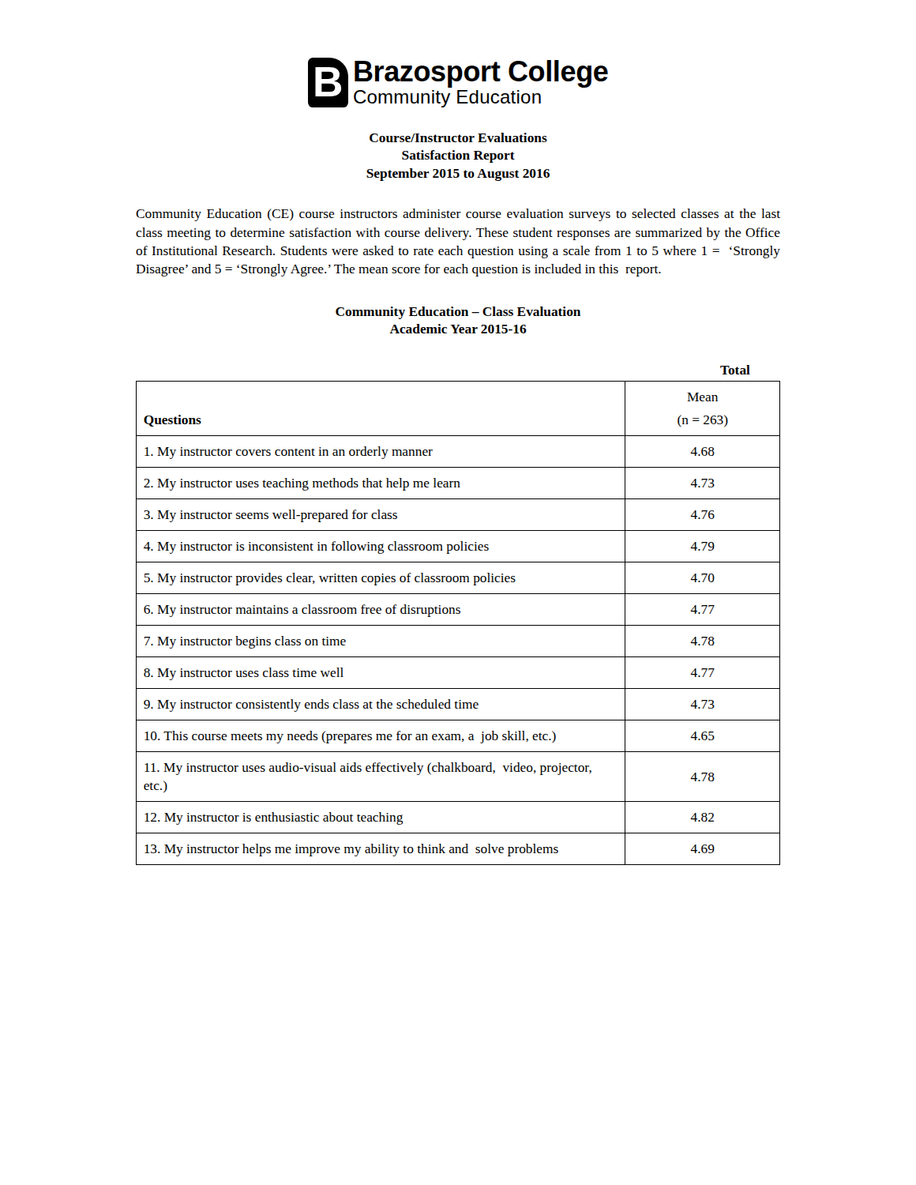BBrazosport College Community Education
Course/Instructor Evaluations Satisfaction Report September 2015 to August 2016
Community Education (CE) course instructors administer course evaluation surveys to selected classes at the last class meeting to determine satisfaction with course delivery. These student responses are summarized by the Office of Institutional Research. Students were asked to rate each question using a scale from 1 to 5 where 1 = ‘Strongly Disagree’ and 5 = ‘Strongly Agree.’ The mean score for each question is included in this report.
Community Education – Class Evaluation Academic Year 2015-16
Total
| Questions | Mean (n = 263) |
| --- | --- |
| 1. My instructor covers content in an orderly manner | 4.68 |
| 2. My instructor uses teaching methods that help me learn | 4.73 |
| 3. My instructor seems well-prepared for class | 4.76 |
| 4. My instructor is inconsistent in following classroom policies | 4.79 |
| 5. My instructor provides clear, written copies of classroom policies | 4.70 |
| 6. My instructor maintains a classroom free of disruptions | 4.77 |
| 7. My instructor begins class on time | 4.78 |
| 8. My instructor uses class time well | 4.77 |
| 9. My instructor consistently ends class at the scheduled time | 4.73 |
| 10. This course meets my needs (prepares me for an exam, a job skill, etc.) | 4.65 |
| 11. My instructor uses audio-visual aids effectively (chalkboard, video, projector, etc.) | 4.78 |
| 12. My instructor is enthusiastic about teaching | 4.82 |
| 13. My instructor helps me improve my ability to think and solve problems | 4.69 |